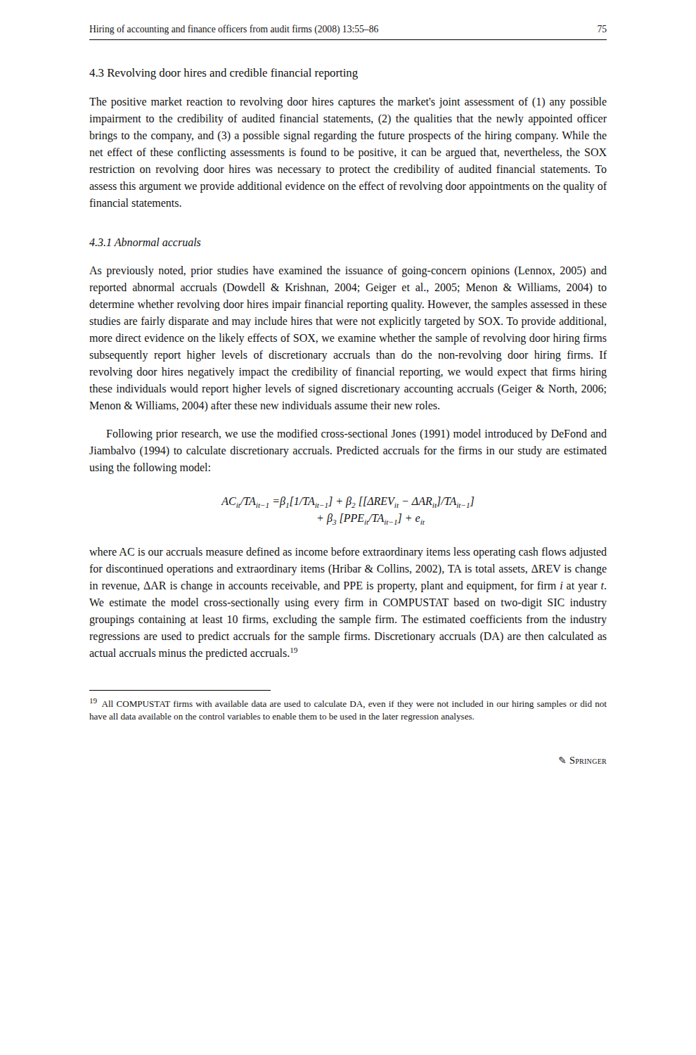Hiring of accounting and finance officers from audit firms (2008) 13:55–86 75
4.3 Revolving door hires and credible financial reporting
The positive market reaction to revolving door hires captures the market's joint assessment of (1) any possible impairment to the credibility of audited financial statements, (2) the qualities that the newly appointed officer brings to the company, and (3) a possible signal regarding the future prospects of the hiring company. While the net effect of these conflicting assessments is found to be positive, it can be argued that, nevertheless, the SOX restriction on revolving door hires was necessary to protect the credibility of audited financial statements. To assess this argument we provide additional evidence on the effect of revolving door appointments on the quality of financial statements.
4.3.1 Abnormal accruals
As previously noted, prior studies have examined the issuance of going-concern opinions (Lennox, 2005) and reported abnormal accruals (Dowdell & Krishnan, 2004; Geiger et al., 2005; Menon & Williams, 2004) to determine whether revolving door hires impair financial reporting quality. However, the samples assessed in these studies are fairly disparate and may include hires that were not explicitly targeted by SOX. To provide additional, more direct evidence on the likely effects of SOX, we examine whether the sample of revolving door hiring firms subsequently report higher levels of discretionary accruals than do the non-revolving door hiring firms. If revolving door hires negatively impact the credibility of financial reporting, we would expect that firms hiring these individuals would report higher levels of signed discretionary accounting accruals (Geiger & North, 2006; Menon & Williams, 2004) after these new individuals assume their new roles.
Following prior research, we use the modified cross-sectional Jones (1991) model introduced by DeFond and Jiambalvo (1994) to calculate discretionary accruals. Predicted accruals for the firms in our study are estimated using the following model:
ACit/TAit−1 =β1[1/TAit−1] + β2 [[ΔREVit − ΔARit]/TAit−1] + β3 [PPEit/TAit−1] + eit
where AC is our accruals measure defined as income before extraordinary items less operating cash flows adjusted for discontinued operations and extraordinary items (Hribar & Collins, 2002), TA is total assets, ΔREV is change in revenue, ΔAR is change in accounts receivable, and PPE is property, plant and equipment, for firm i at year t. We estimate the model cross-sectionally using every firm in COMPUSTAT based on two-digit SIC industry groupings containing at least 10 firms, excluding the sample firm. The estimated coefficients from the industry regressions are used to predict accruals for the sample firms. Discretionary accruals (DA) are then calculated as actual accruals minus the predicted accruals.19
19 All COMPUSTAT firms with available data are used to calculate DA, even if they were not included in our hiring samples or did not have all data available on the control variables to enable them to be used in the later regression analyses.
✎ Springer